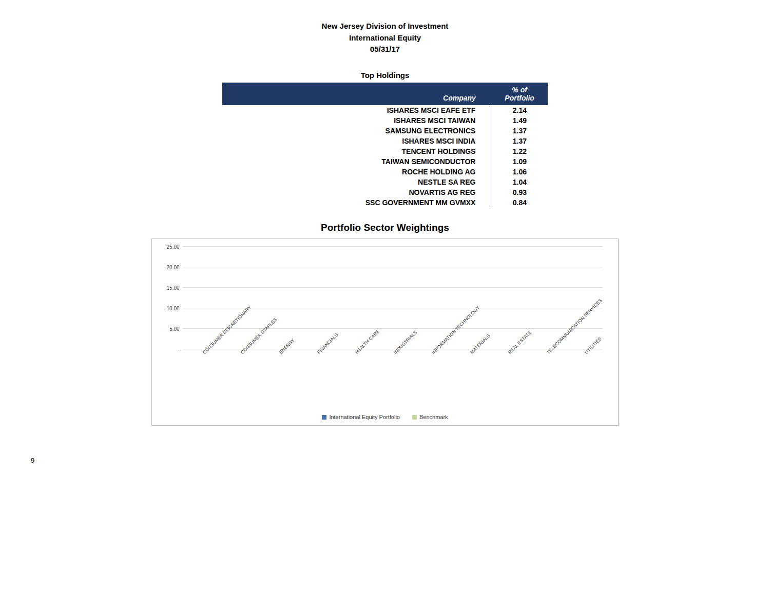New Jersey Division of Investment
International Equity
05/31/17
Top Holdings
| Company | % of Portfolio |
| --- | --- |
| ISHARES MSCI EAFE ETF | 2.14 |
| ISHARES MSCI TAIWAN | 1.49 |
| SAMSUNG ELECTRONICS | 1.37 |
| ISHARES MSCI INDIA | 1.37 |
| TENCENT HOLDINGS | 1.22 |
| TAIWAN SEMICONDUCTOR | 1.09 |
| ROCHE HOLDING AG | 1.06 |
| NESTLE SA REG | 1.04 |
| NOVARTIS AG REG | 0.93 |
| SSC GOVERNMENT MM GVMXX | 0.84 |
Portfolio Sector Weightings
25.00
20.00
15.00
10.00
5.00
-
CONSUMER DISCRETIONARY
CONSUMER STAPLES
ENERGY
FINANCIALS
HEALTH CARE
INDUSTRIALS
INFORMATION TECHNOLOGY
MATERIALS
REAL ESTATE
TELECOMMUNICATION SERVICES
UTILITIES
International Equity Portfolio
Benchmark
9